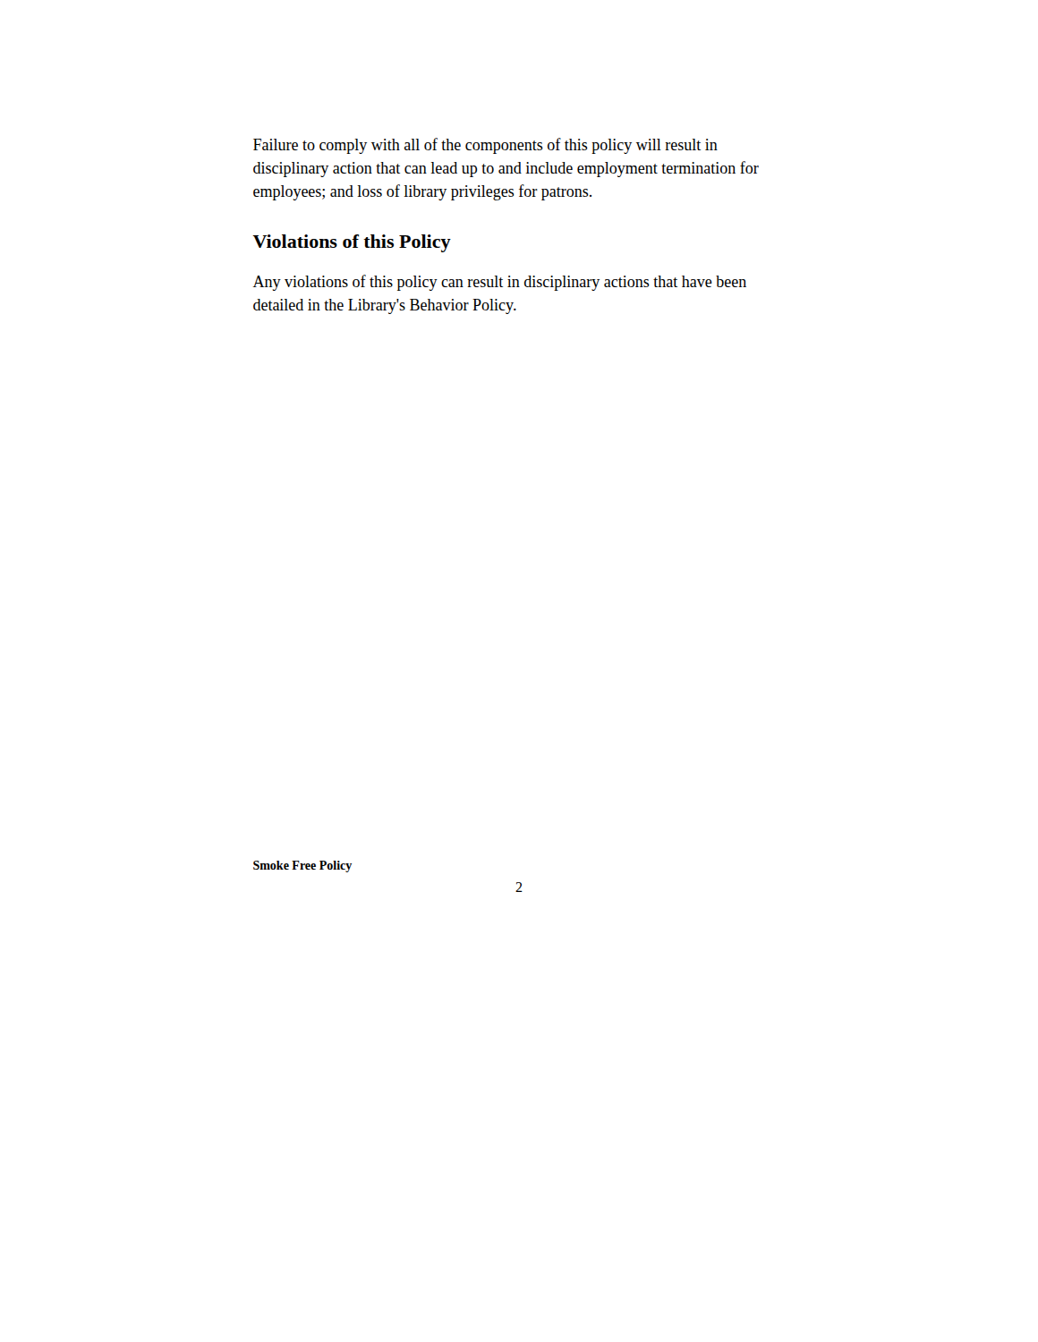Failure to comply with all of the components of this policy will result in disciplinary action that can lead up to and include employment termination for employees; and loss of library privileges for patrons.
Violations of this Policy
Any violations of this policy can result in disciplinary actions that have been detailed in the Library's Behavior Policy.
Smoke Free Policy
2